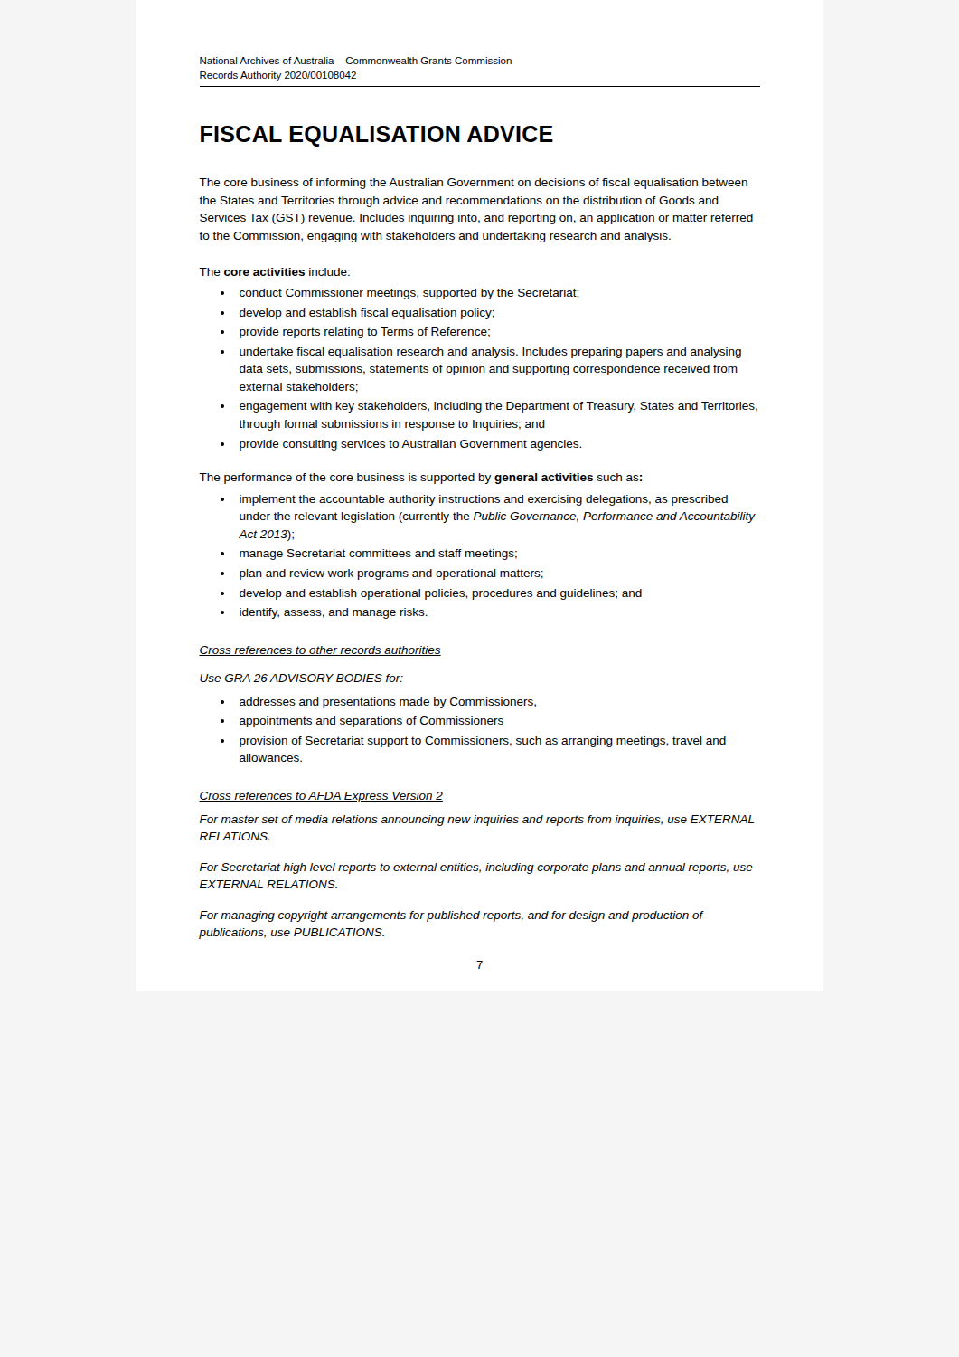National Archives of Australia – Commonwealth Grants Commission
Records Authority 2020/00108042
FISCAL EQUALISATION ADVICE
The core business of informing the Australian Government on decisions of fiscal equalisation between the States and Territories through advice and recommendations on the distribution of Goods and Services Tax (GST) revenue. Includes inquiring into, and reporting on, an application or matter referred to the Commission, engaging with stakeholders and undertaking research and analysis.
The core activities include:
conduct Commissioner meetings, supported by the Secretariat;
develop and establish fiscal equalisation policy;
provide reports relating to Terms of Reference;
undertake fiscal equalisation research and analysis. Includes preparing papers and analysing data sets, submissions, statements of opinion and supporting correspondence received from external stakeholders;
engagement with key stakeholders, including the Department of Treasury, States and Territories, through formal submissions in response to Inquiries; and
provide consulting services to Australian Government agencies.
The performance of the core business is supported by general activities such as:
implement the accountable authority instructions and exercising delegations, as prescribed under the relevant legislation (currently the Public Governance, Performance and Accountability Act 2013);
manage Secretariat committees and staff meetings;
plan and review work programs and operational matters;
develop and establish operational policies, procedures and guidelines; and
identify, assess, and manage risks.
Cross references to other records authorities
Use GRA 26 ADVISORY BODIES for:
addresses and presentations made by Commissioners,
appointments and separations of Commissioners
provision of Secretariat support to Commissioners, such as arranging meetings, travel and allowances.
Cross references to AFDA Express Version 2
For master set of media relations announcing new inquiries and reports from inquiries, use EXTERNAL RELATIONS.
For Secretariat high level reports to external entities, including corporate plans and annual reports, use EXTERNAL RELATIONS.
For managing copyright arrangements for published reports, and for design and production of publications, use PUBLICATIONS.
7